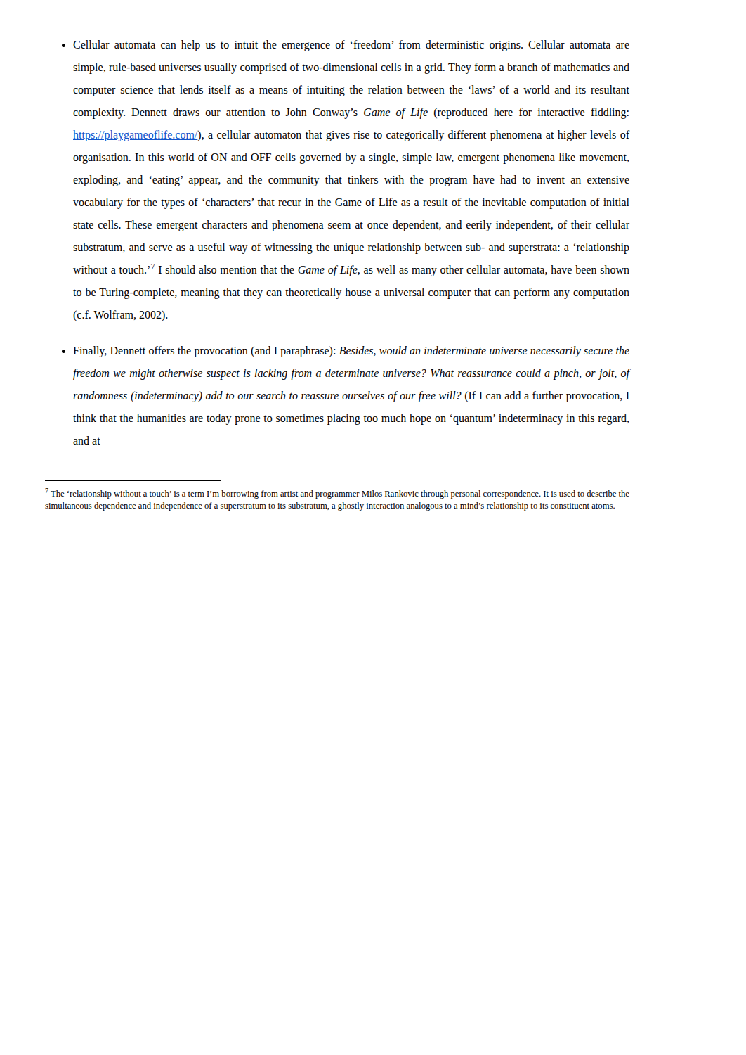Cellular automata can help us to intuit the emergence of ‘freedom’ from deterministic origins. Cellular automata are simple, rule-based universes usually comprised of two-dimensional cells in a grid. They form a branch of mathematics and computer science that lends itself as a means of intuiting the relation between the ‘laws’ of a world and its resultant complexity. Dennett draws our attention to John Conway’s Game of Life (reproduced here for interactive fiddling: https://playgameoflife.com/), a cellular automaton that gives rise to categorically different phenomena at higher levels of organisation. In this world of ON and OFF cells governed by a single, simple law, emergent phenomena like movement, exploding, and ‘eating’ appear, and the community that tinkers with the program have had to invent an extensive vocabulary for the types of ‘characters’ that recur in the Game of Life as a result of the inevitable computation of initial state cells. These emergent characters and phenomena seem at once dependent, and eerily independent, of their cellular substratum, and serve as a useful way of witnessing the unique relationship between sub- and superstrata: a ‘relationship without a touch.’7 I should also mention that the Game of Life, as well as many other cellular automata, have been shown to be Turing-complete, meaning that they can theoretically house a universal computer that can perform any computation (c.f. Wolfram, 2002).
Finally, Dennett offers the provocation (and I paraphrase): Besides, would an indeterminate universe necessarily secure the freedom we might otherwise suspect is lacking from a determinate universe? What reassurance could a pinch, or jolt, of randomness (indeterminacy) add to our search to reassure ourselves of our free will? (If I can add a further provocation, I think that the humanities are today prone to sometimes placing too much hope on ‘quantum’ indeterminacy in this regard, and at
7 The ‘relationship without a touch’ is a term I’m borrowing from artist and programmer Milos Rankovic through personal correspondence. It is used to describe the simultaneous dependence and independence of a superstratum to its substratum, a ghostly interaction analogous to a mind’s relationship to its constituent atoms.